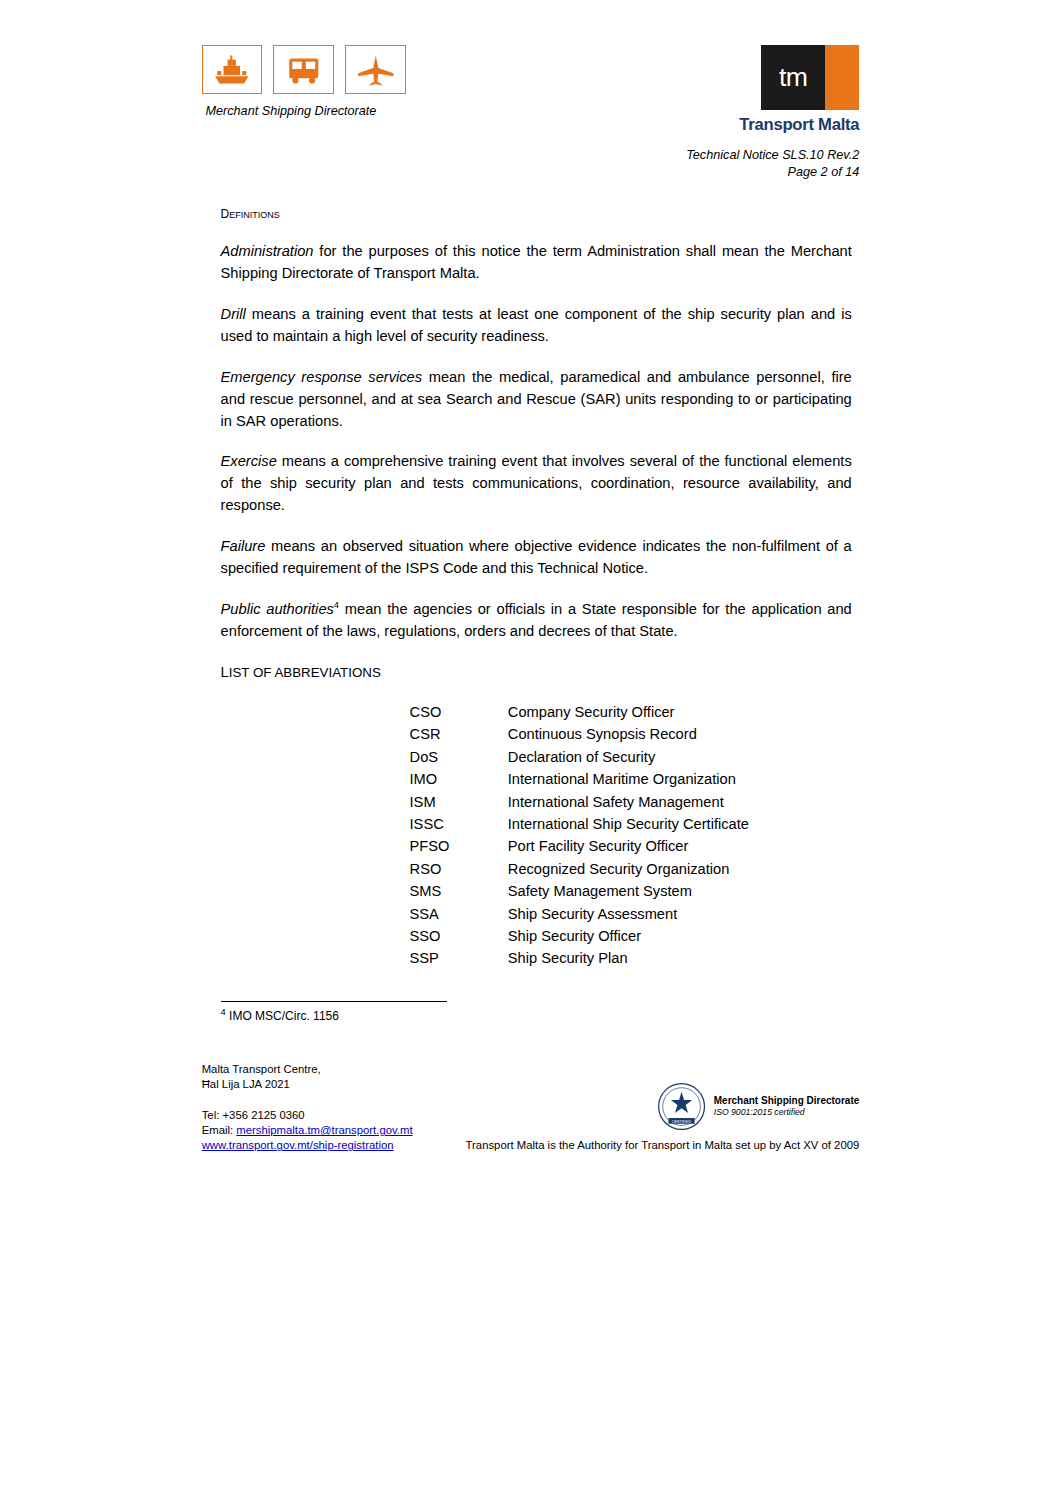Merchant Shipping Directorate
tm
Transport Malta
Technical Notice SLS.10 Rev.2
Page 2 of 14
DEFINITIONS
Administration for the purposes of this notice the term Administration shall mean the Merchant Shipping Directorate of Transport Malta.
Drill means a training event that tests at least one component of the ship security plan and is used to maintain a high level of security readiness.
Emergency response services mean the medical, paramedical and ambulance personnel, fire and rescue personnel, and at sea Search and Rescue (SAR) units responding to or participating in SAR operations.
Exercise means a comprehensive training event that involves several of the functional elements of the ship security plan and tests communications, coordination, resource availability, and response.
Failure means an observed situation where objective evidence indicates the non-fulfilment of a specified requirement of the ISPS Code and this Technical Notice.
Public authorities4 mean the agencies or officials in a State responsible for the application and enforcement of the laws, regulations, orders and decrees of that State.
LIST OF ABBREVIATIONS
| CSO | Company Security Officer |
| CSR | Continuous Synopsis Record |
| DoS | Declaration of Security |
| IMO | International Maritime Organization |
| ISM | International Safety Management |
| ISSC | International Ship Security Certificate |
| PFSO | Port Facility Security Officer |
| RSO | Recognized Security Organization |
| SMS | Safety Management System |
| SSA | Ship Security Assessment |
| SSO | Ship Security Officer |
| SSP | Ship Security Plan |
4 IMO MSC/Circ. 1156
Malta Transport Centre,
Ħal Lija LJA 2021
Tel: +356 2125 0360
Email: mershipmalta.tm@transport.gov.mt
www.transport.gov.mt/ship-registration
CERTIFIED
Merchant Shipping Directorate
ISO 9001:2015 certified
Transport Malta is the Authority for Transport in Malta set up by Act XV of 2009